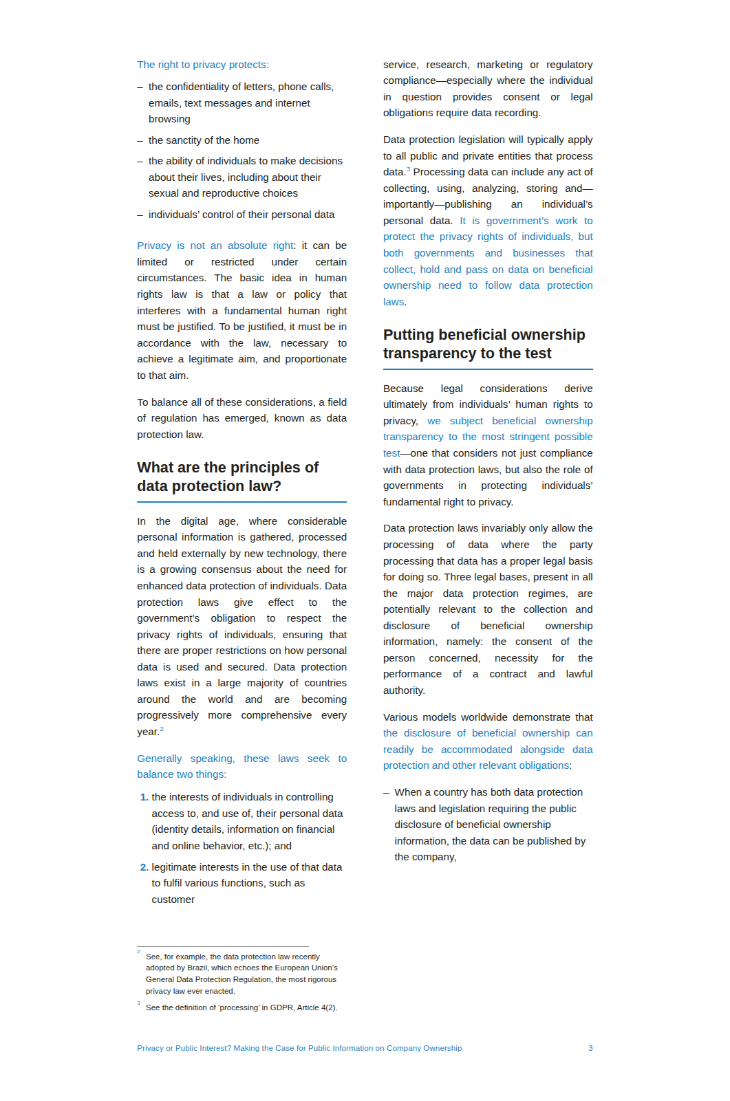The right to privacy protects:
the confidentiality of letters, phone calls, emails, text messages and internet browsing
the sanctity of the home
the ability of individuals to make decisions about their lives, including about their sexual and reproductive choices
individuals’ control of their personal data
Privacy is not an absolute right: it can be limited or restricted under certain circumstances. The basic idea in human rights law is that a law or policy that interferes with a fundamental human right must be justified. To be justified, it must be in accordance with the law, necessary to achieve a legitimate aim, and proportionate to that aim.
To balance all of these considerations, a field of regulation has emerged, known as data protection law.
What are the principles of data protection law?
In the digital age, where considerable personal information is gathered, processed and held externally by new technology, there is a growing consensus about the need for enhanced data protection of individuals. Data protection laws give effect to the government’s obligation to respect the privacy rights of individuals, ensuring that there are proper restrictions on how personal data is used and secured. Data protection laws exist in a large majority of countries around the world and are becoming progressively more comprehensive every year.2
Generally speaking, these laws seek to balance two things:
the interests of individuals in controlling access to, and use of, their personal data (identity details, information on financial and online behavior, etc.); and
legitimate interests in the use of that data to fulfil various functions, such as customer
2 See, for example, the data protection law recently adopted by Brazil, which echoes the European Union’s General Data Protection Regulation, the most rigorous privacy law ever enacted.
3 See the definition of ‘processing’ in GDPR, Article 4(2).
service, research, marketing or regulatory compliance—especially where the individual in question provides consent or legal obligations require data recording.
Data protection legislation will typically apply to all public and private entities that process data.3 Processing data can include any act of collecting, using, analyzing, storing and—importantly—publishing an individual’s personal data. It is government’s work to protect the privacy rights of individuals, but both governments and businesses that collect, hold and pass on data on beneficial ownership need to follow data protection laws.
Putting beneficial ownership transparency to the test
Because legal considerations derive ultimately from individuals’ human rights to privacy, we subject beneficial ownership transparency to the most stringent possible test—one that considers not just compliance with data protection laws, but also the role of governments in protecting individuals’ fundamental right to privacy.
Data protection laws invariably only allow the processing of data where the party processing that data has a proper legal basis for doing so. Three legal bases, present in all the major data protection regimes, are potentially relevant to the collection and disclosure of beneficial ownership information, namely: the consent of the person concerned, necessity for the performance of a contract and lawful authority.
Various models worldwide demonstrate that the disclosure of beneficial ownership can readily be accommodated alongside data protection and other relevant obligations:
When a country has both data protection laws and legislation requiring the public disclosure of beneficial ownership information, the data can be published by the company,
Privacy or Public Interest? Making the Case for Public Information on Company Ownership
3